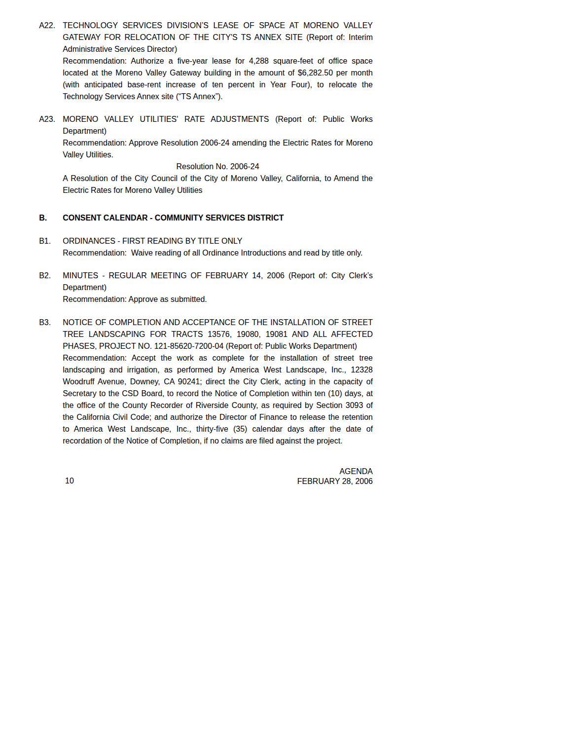A22.
TECHNOLOGY SERVICES DIVISION’S LEASE OF SPACE AT MORENO VALLEY GATEWAY FOR RELOCATION OF THE CITY'S TS ANNEX SITE (Report of: Interim Administrative Services Director)
Recommendation: Authorize a five-year lease for 4,288 square-feet of office space located at the Moreno Valley Gateway building in the amount of $6,282.50 per month (with anticipated base-rent increase of ten percent in Year Four), to relocate the Technology Services Annex site (“TS Annex”).
A23.
MORENO VALLEY UTILITIES' RATE ADJUSTMENTS (Report of: Public Works Department)
Recommendation: Approve Resolution 2006-24 amending the Electric Rates for Moreno Valley Utilities.
Resolution No. 2006-24
A Resolution of the City Council of the City of Moreno Valley, California, to Amend the Electric Rates for Moreno Valley Utilities
B.
CONSENT CALENDAR - COMMUNITY SERVICES DISTRICT
B1.
ORDINANCES - FIRST READING BY TITLE ONLY
Recommendation: Waive reading of all Ordinance Introductions and read by title only.
B2.
MINUTES - REGULAR MEETING OF FEBRUARY 14, 2006 (Report of: City Clerk’s Department)
Recommendation: Approve as submitted.
B3.
NOTICE OF COMPLETION AND ACCEPTANCE OF THE INSTALLATION OF STREET TREE LANDSCAPING FOR TRACTS 13576, 19080, 19081 AND ALL AFFECTED PHASES, PROJECT NO. 121-85620-7200-04 (Report of: Public Works Department)
Recommendation: Accept the work as complete for the installation of street tree landscaping and irrigation, as performed by America West Landscape, Inc., 12328 Woodruff Avenue, Downey, CA 90241; direct the City Clerk, acting in the capacity of Secretary to the CSD Board, to record the Notice of Completion within ten (10) days, at the office of the County Recorder of Riverside County, as required by Section 3093 of the California Civil Code; and authorize the Director of Finance to release the retention to America West Landscape, Inc., thirty-five (35) calendar days after the date of recordation of the Notice of Completion, if no claims are filed against the project.
10
AGENDA
FEBRUARY 28, 2006